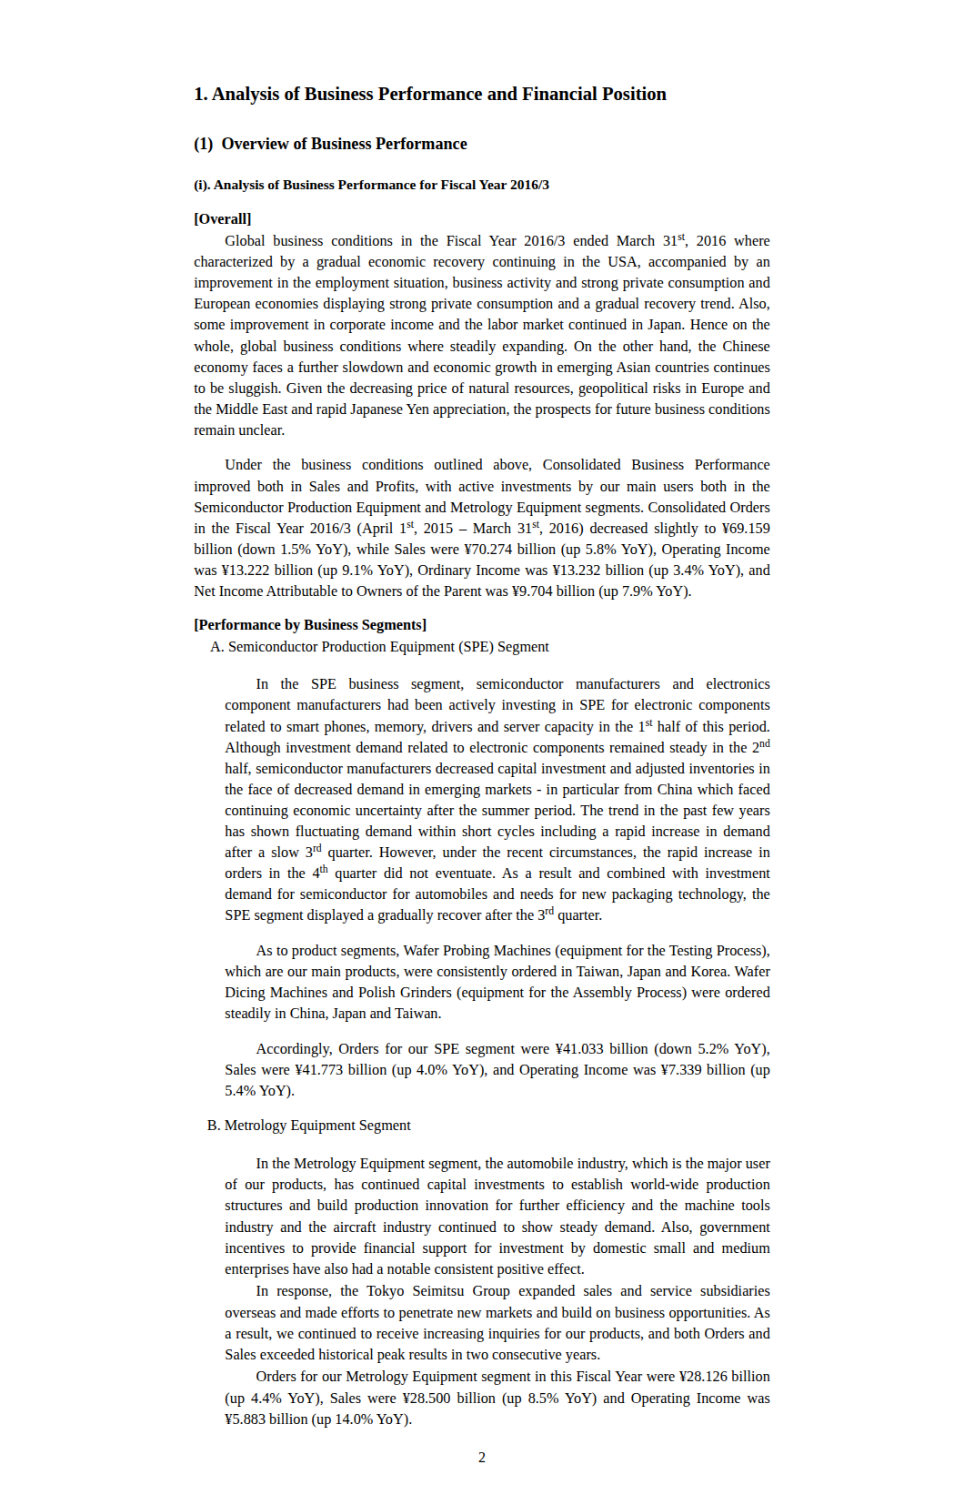1. Analysis of Business Performance and Financial Position
(1) Overview of Business Performance
(i). Analysis of Business Performance for Fiscal Year 2016/3
[Overall]
Global business conditions in the Fiscal Year 2016/3 ended March 31st, 2016 where characterized by a gradual economic recovery continuing in the USA, accompanied by an improvement in the employment situation, business activity and strong private consumption and European economies displaying strong private consumption and a gradual recovery trend. Also, some improvement in corporate income and the labor market continued in Japan. Hence on the whole, global business conditions where steadily expanding. On the other hand, the Chinese economy faces a further slowdown and economic growth in emerging Asian countries continues to be sluggish. Given the decreasing price of natural resources, geopolitical risks in Europe and the Middle East and rapid Japanese Yen appreciation, the prospects for future business conditions remain unclear.
Under the business conditions outlined above, Consolidated Business Performance improved both in Sales and Profits, with active investments by our main users both in the Semiconductor Production Equipment and Metrology Equipment segments. Consolidated Orders in the Fiscal Year 2016/3 (April 1st, 2015 – March 31st, 2016) decreased slightly to ¥69.159 billion (down 1.5% YoY), while Sales were ¥70.274 billion (up 5.8% YoY), Operating Income was ¥13.222 billion (up 9.1% YoY), Ordinary Income was ¥13.232 billion (up 3.4% YoY), and Net Income Attributable to Owners of the Parent was ¥9.704 billion (up 7.9% YoY).
[Performance by Business Segments]
A. Semiconductor Production Equipment (SPE) Segment
In the SPE business segment, semiconductor manufacturers and electronics component manufacturers had been actively investing in SPE for electronic components related to smart phones, memory, drivers and server capacity in the 1st half of this period. Although investment demand related to electronic components remained steady in the 2nd half, semiconductor manufacturers decreased capital investment and adjusted inventories in the face of decreased demand in emerging markets - in particular from China which faced continuing economic uncertainty after the summer period. The trend in the past few years has shown fluctuating demand within short cycles including a rapid increase in demand after a slow 3rd quarter. However, under the recent circumstances, the rapid increase in orders in the 4th quarter did not eventuate. As a result and combined with investment demand for semiconductor for automobiles and needs for new packaging technology, the SPE segment displayed a gradually recover after the 3rd quarter.
As to product segments, Wafer Probing Machines (equipment for the Testing Process), which are our main products, were consistently ordered in Taiwan, Japan and Korea. Wafer Dicing Machines and Polish Grinders (equipment for the Assembly Process) were ordered steadily in China, Japan and Taiwan.
Accordingly, Orders for our SPE segment were ¥41.033 billion (down 5.2% YoY), Sales were ¥41.773 billion (up 4.0% YoY), and Operating Income was ¥7.339 billion (up 5.4% YoY).
B. Metrology Equipment Segment
In the Metrology Equipment segment, the automobile industry, which is the major user of our products, has continued capital investments to establish world-wide production structures and build production innovation for further efficiency and the machine tools industry and the aircraft industry continued to show steady demand. Also, government incentives to provide financial support for investment by domestic small and medium enterprises have also had a notable consistent positive effect.
In response, the Tokyo Seimitsu Group expanded sales and service subsidiaries overseas and made efforts to penetrate new markets and build on business opportunities. As a result, we continued to receive increasing inquiries for our products, and both Orders and Sales exceeded historical peak results in two consecutive years.
Orders for our Metrology Equipment segment in this Fiscal Year were ¥28.126 billion (up 4.4% YoY), Sales were ¥28.500 billion (up 8.5% YoY) and Operating Income was ¥5.883 billion (up 14.0% YoY).
2